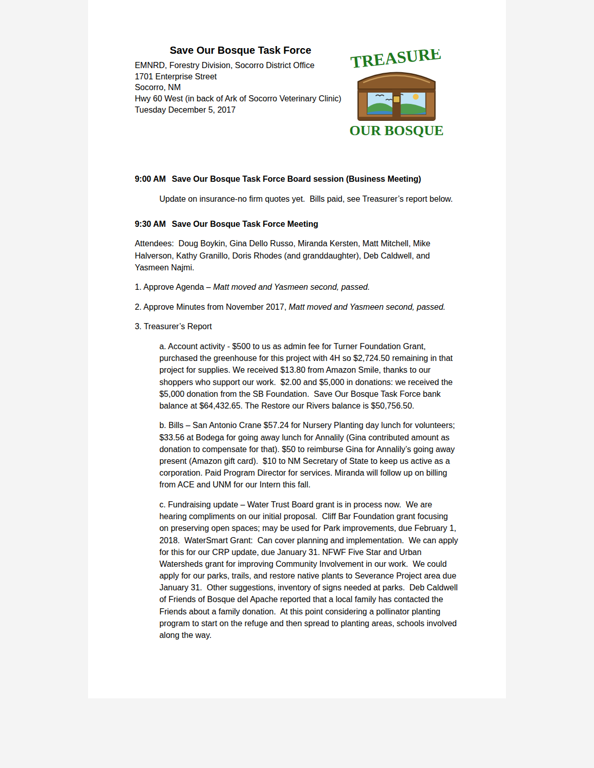Treasure Our Bosque logo: an open treasure chest with a river landscape and birds TREASURE OUR BOSQUE
Save Our Bosque Task Force
EMNRD, Forestry Division, Socorro District Office
1701 Enterprise Street
Socorro, NM
Hwy 60 West (in back of Ark of Socorro Veterinary Clinic)
Tuesday December 5, 2017
9:00 AMSave Our Bosque Task Force Board session (Business Meeting)
Update on insurance-no firm quotes yet. Bills paid, see Treasurer’s report below.
9:30 AMSave Our Bosque Task Force Meeting
Attendees: Doug Boykin, Gina Dello Russo, Miranda Kersten, Matt Mitchell, Mike Halverson, Kathy Granillo, Doris Rhodes (and granddaughter), Deb Caldwell, and Yasmeen Najmi.
1. Approve Agenda – Matt moved and Yasmeen second, passed.
2. Approve Minutes from November 2017, Matt moved and Yasmeen second, passed.
3. Treasurer’s Report
a. Account activity - $500 to us as admin fee for Turner Foundation Grant, purchased the greenhouse for this project with 4H so $2,724.50 remaining in that project for supplies. We received $13.80 from Amazon Smile, thanks to our shoppers who support our work. $2.00 and $5,000 in donations: we received the $5,000 donation from the SB Foundation. Save Our Bosque Task Force bank balance at $64,432.65. The Restore our Rivers balance is $50,756.50.
b. Bills – San Antonio Crane $57.24 for Nursery Planting day lunch for volunteers; $33.56 at Bodega for going away lunch for Annalily (Gina contributed amount as donation to compensate for that). $50 to reimburse Gina for Annalily’s going away present (Amazon gift card). $10 to NM Secretary of State to keep us active as a corporation. Paid Program Director for services. Miranda will follow up on billing from ACE and UNM for our Intern this fall.
c. Fundraising update – Water Trust Board grant is in process now. We are hearing compliments on our initial proposal. Cliff Bar Foundation grant focusing on preserving open spaces; may be used for Park improvements, due February 1, 2018. WaterSmart Grant: Can cover planning and implementation. We can apply for this for our CRP update, due January 31. NFWF Five Star and Urban Watersheds grant for improving Community Involvement in our work. We could apply for our parks, trails, and restore native plants to Severance Project area due January 31. Other suggestions, inventory of signs needed at parks. Deb Caldwell of Friends of Bosque del Apache reported that a local family has contacted the Friends about a family donation. At this point considering a pollinator planting program to start on the refuge and then spread to planting areas, schools involved along the way.